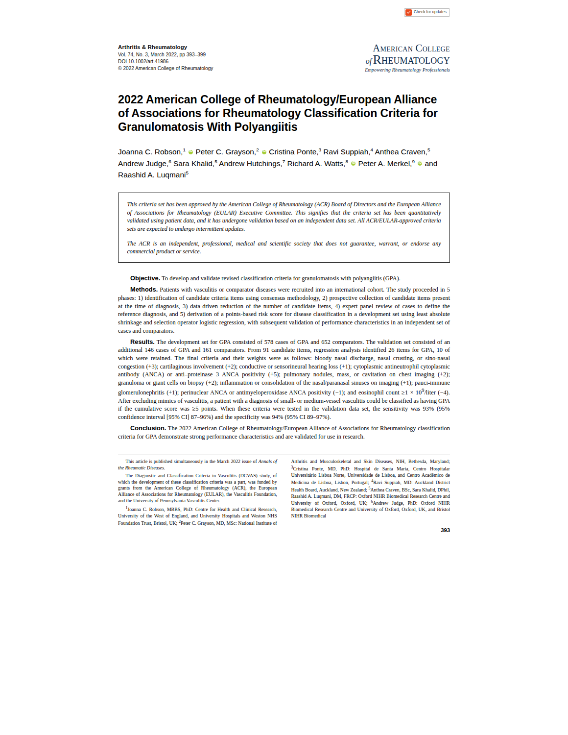Check for updates
Arthritis & Rheumatology
Vol. 74, No. 3, March 2022, pp 393–399
DOI 10.1002/art.41986
© 2022 American College of Rheumatology
American College
of Rheumatology
Empowering Rheumatology Professionals
2022 American College of Rheumatology/European Alliance of Associations for Rheumatology Classification Criteria for Granulomatosis With Polyangiitis
Joanna C. Robson,1 Peter C. Grayson,2 Cristina Ponte,3 Ravi Suppiah,4 Anthea Craven,5 Andrew Judge,6 Sara Khalid,5 Andrew Hutchings,7 Richard A. Watts,8 Peter A. Merkel,9 and Raashid A. Luqmani5
This criteria set has been approved by the American College of Rheumatology (ACR) Board of Directors and the European Alliance of Associations for Rheumatology (EULAR) Executive Committee. This signifies that the criteria set has been quantitatively validated using patient data, and it has undergone validation based on an independent data set. All ACR/EULAR-approved criteria sets are expected to undergo intermittent updates.
The ACR is an independent, professional, medical and scientific society that does not guarantee, warrant, or endorse any commercial product or service.
Objective. To develop and validate revised classification criteria for granulomatosis with polyangiitis (GPA).
Methods. Patients with vasculitis or comparator diseases were recruited into an international cohort. The study proceeded in 5 phases: 1) identification of candidate criteria items using consensus methodology, 2) prospective collection of candidate items present at the time of diagnosis, 3) data-driven reduction of the number of candidate items, 4) expert panel review of cases to define the reference diagnosis, and 5) derivation of a points-based risk score for disease classification in a development set using least absolute shrinkage and selection operator logistic regression, with subsequent validation of performance characteristics in an independent set of cases and comparators.
Results. The development set for GPA consisted of 578 cases of GPA and 652 comparators. The validation set consisted of an additional 146 cases of GPA and 161 comparators. From 91 candidate items, regression analysis identified 26 items for GPA, 10 of which were retained. The final criteria and their weights were as follows: bloody nasal discharge, nasal crusting, or sino-nasal congestion (+3); cartilaginous involvement (+2); conductive or sensorineural hearing loss (+1); cytoplasmic antineutrophil cytoplasmic antibody (ANCA) or anti–proteinase 3 ANCA positivity (+5); pulmonary nodules, mass, or cavitation on chest imaging (+2); granuloma or giant cells on biopsy (+2); inflammation or consolidation of the nasal/paranasal sinuses on imaging (+1); pauci-immune glomerulonephritis (+1); perinuclear ANCA or antimyeloperoxidase ANCA positivity (−1); and eosinophil count ≥1 × 109/liter (−4). After excluding mimics of vasculitis, a patient with a diagnosis of small- or medium-vessel vasculitis could be classified as having GPA if the cumulative score was ≥5 points. When these criteria were tested in the validation data set, the sensitivity was 93% (95% confidence interval [95% CI] 87–96%) and the specificity was 94% (95% CI 89–97%).
Conclusion. The 2022 American College of Rheumatology/European Alliance of Associations for Rheumatology classification criteria for GPA demonstrate strong performance characteristics and are validated for use in research.
This article is published simultaneously in the March 2022 issue of Annals of the Rheumatic Diseases.
The Diagnostic and Classification Criteria in Vasculitis (DCVAS) study, of which the development of these classification criteria was a part, was funded by grants from the American College of Rheumatology (ACR), the European Alliance of Associations for Rheumatology (EULAR), the Vasculitis Foundation, and the University of Pennsylvania Vasculitis Center.
1Joanna C. Robson, MBBS, PhD: Centre for Health and Clinical Research, University of the West of England, and University Hospitals and Weston NHS Foundation Trust, Bristol, UK; 2Peter C. Grayson, MD, MSc: National Institute of Arthritis and Musculoskeletal and Skin Diseases, NIH, Bethesda, Maryland; 3Cristina Ponte, MD, PhD: Hospital de Santa Maria, Centro Hospitalar Universitário Lisboa Norte, Universidade de Lisboa, and Centro Acadêmico de Medicina de Lisboa, Lisbon, Portugal; 4Ravi Suppiah, MD: Auckland District Health Board, Auckland, New Zealand; 5Anthea Craven, BSc, Sara Khalid, DPhil, Raashid A. Luqmani, DM, FRCP: Oxford NIHR Biomedical Research Centre and University of Oxford, Oxford, UK; 6Andrew Judge, PhD: Oxford NIHR Biomedical Research Centre and University of Oxford, Oxford, UK, and Bristol NIHR Biomedical
393